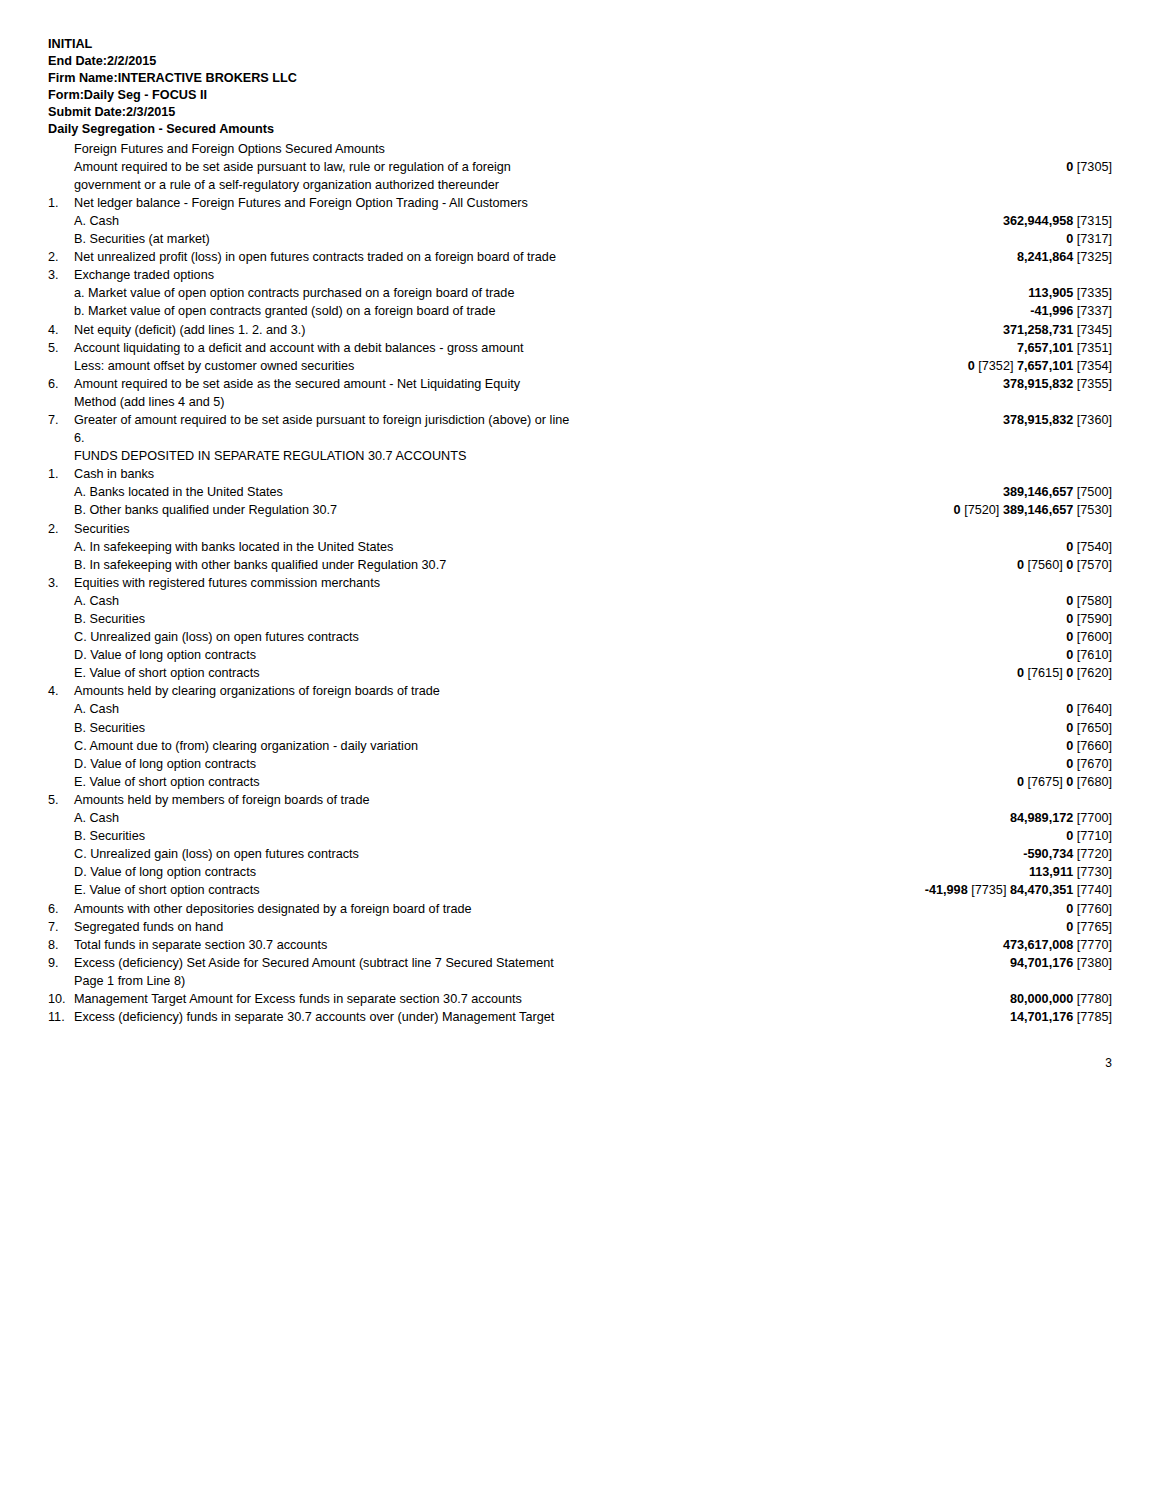INITIAL
End Date:2/2/2015
Firm Name:INTERACTIVE BROKERS LLC
Form:Daily Seg - FOCUS II
Submit Date:2/3/2015
Daily Segregation - Secured Amounts
| | Foreign Futures and Foreign Options Secured Amounts | |
| | Amount required to be set aside pursuant to law, rule or regulation of a foreign | 0 [7305] |
| | government or a rule of a self-regulatory organization authorized thereunder | |
| 1. | Net ledger balance - Foreign Futures and Foreign Option Trading - All Customers | |
| | A. Cash | 362,944,958 [7315] |
| | B. Securities (at market) | 0 [7317] |
| 2. | Net unrealized profit (loss) in open futures contracts traded on a foreign board of trade | 8,241,864 [7325] |
| 3. | Exchange traded options | |
| | a. Market value of open option contracts purchased on a foreign board of trade | 113,905 [7335] |
| | b. Market value of open contracts granted (sold) on a foreign board of trade | -41,996 [7337] |
| 4. | Net equity (deficit) (add lines 1. 2. and 3.) | 371,258,731 [7345] |
| 5. | Account liquidating to a deficit and account with a debit balances - gross amount | 7,657,101 [7351] |
| | Less: amount offset by customer owned securities | 0 [7352] 7,657,101 [7354] |
| 6. | Amount required to be set aside as the secured amount - Net Liquidating Equity | 378,915,832 [7355] |
| | Method (add lines 4 and 5) | |
| 7. | Greater of amount required to be set aside pursuant to foreign jurisdiction (above) or line | 378,915,832 [7360] |
| | 6. | |
| | FUNDS DEPOSITED IN SEPARATE REGULATION 30.7 ACCOUNTS | |
| 1. | Cash in banks | |
| | A. Banks located in the United States | 389,146,657 [7500] |
| | B. Other banks qualified under Regulation 30.7 | 0 [7520] 389,146,657 [7530] |
| 2. | Securities | |
| | A. In safekeeping with banks located in the United States | 0 [7540] |
| | B. In safekeeping with other banks qualified under Regulation 30.7 | 0 [7560] 0 [7570] |
| 3. | Equities with registered futures commission merchants | |
| | A. Cash | 0 [7580] |
| | B. Securities | 0 [7590] |
| | C. Unrealized gain (loss) on open futures contracts | 0 [7600] |
| | D. Value of long option contracts | 0 [7610] |
| | E. Value of short option contracts | 0 [7615] 0 [7620] |
| 4. | Amounts held by clearing organizations of foreign boards of trade | |
| | A. Cash | 0 [7640] |
| | B. Securities | 0 [7650] |
| | C. Amount due to (from) clearing organization - daily variation | 0 [7660] |
| | D. Value of long option contracts | 0 [7670] |
| | E. Value of short option contracts | 0 [7675] 0 [7680] |
| 5. | Amounts held by members of foreign boards of trade | |
| | A. Cash | 84,989,172 [7700] |
| | B. Securities | 0 [7710] |
| | C. Unrealized gain (loss) on open futures contracts | -590,734 [7720] |
| | D. Value of long option contracts | 113,911 [7730] |
| | E. Value of short option contracts | -41,998 [7735] 84,470,351 [7740] |
| 6. | Amounts with other depositories designated by a foreign board of trade | 0 [7760] |
| 7. | Segregated funds on hand | 0 [7765] |
| 8. | Total funds in separate section 30.7 accounts | 473,617,008 [7770] |
| 9. | Excess (deficiency) Set Aside for Secured Amount (subtract line 7 Secured Statement | 94,701,176 [7380] |
| | Page 1 from Line 8) | |
| 10. | Management Target Amount for Excess funds in separate section 30.7 accounts | 80,000,000 [7780] |
| 11. | Excess (deficiency) funds in separate 30.7 accounts over (under) Management Target | 14,701,176 [7785] |
3